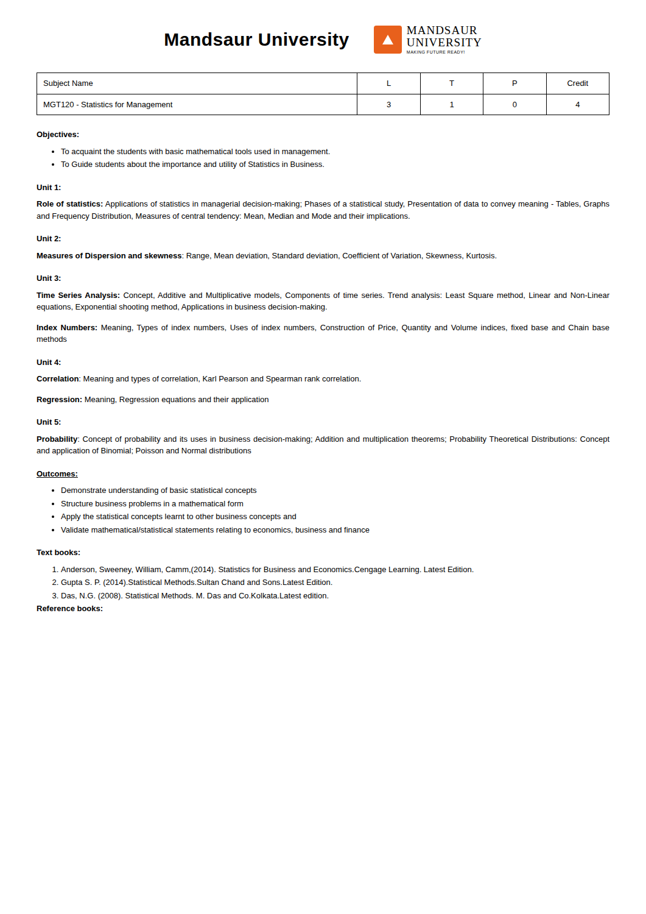Mandsaur University
MANDSAUR
UNIVERSITY
MAKING FUTURE READY!
| Subject Name | L | T | P | Credit |
| --- | --- | --- | --- | --- |
| MGT120 - Statistics for Management | 3 | 1 | 0 | 4 |
Objectives:
To acquaint the students with basic mathematical tools used in management.
To Guide students about the importance and utility of Statistics in Business.
Unit 1:
Role of statistics: Applications of statistics in managerial decision-making; Phases of a statistical study, Presentation of data to convey meaning - Tables, Graphs and Frequency Distribution, Measures of central tendency: Mean, Median and Mode and their implications.
Unit 2:
Measures of Dispersion and skewness: Range, Mean deviation, Standard deviation, Coefficient of Variation, Skewness, Kurtosis.
Unit 3:
Time Series Analysis: Concept, Additive and Multiplicative models, Components of time series. Trend analysis: Least Square method, Linear and Non-Linear equations, Exponential shooting method, Applications in business decision-making.
Index Numbers: Meaning, Types of index numbers, Uses of index numbers, Construction of Price, Quantity and Volume indices, fixed base and Chain base methods
Unit 4:
Correlation: Meaning and types of correlation, Karl Pearson and Spearman rank correlation.
Regression: Meaning, Regression equations and their application
Unit 5:
Probability: Concept of probability and its uses in business decision-making; Addition and multiplication theorems; Probability Theoretical Distributions: Concept and application of Binomial; Poisson and Normal distributions
Outcomes:
Demonstrate understanding of basic statistical concepts
Structure business problems in a mathematical form
Apply the statistical concepts learnt to other business concepts and
Validate mathematical/statistical statements relating to economics, business and finance
Text books:
Anderson, Sweeney, William, Camm,(2014). Statistics for Business and Economics.Cengage Learning. Latest Edition.
Gupta S. P. (2014).Statistical Methods.Sultan Chand and Sons.Latest Edition.
Das, N.G. (2008). Statistical Methods. M. Das and Co.Kolkata.Latest edition.
Reference books: